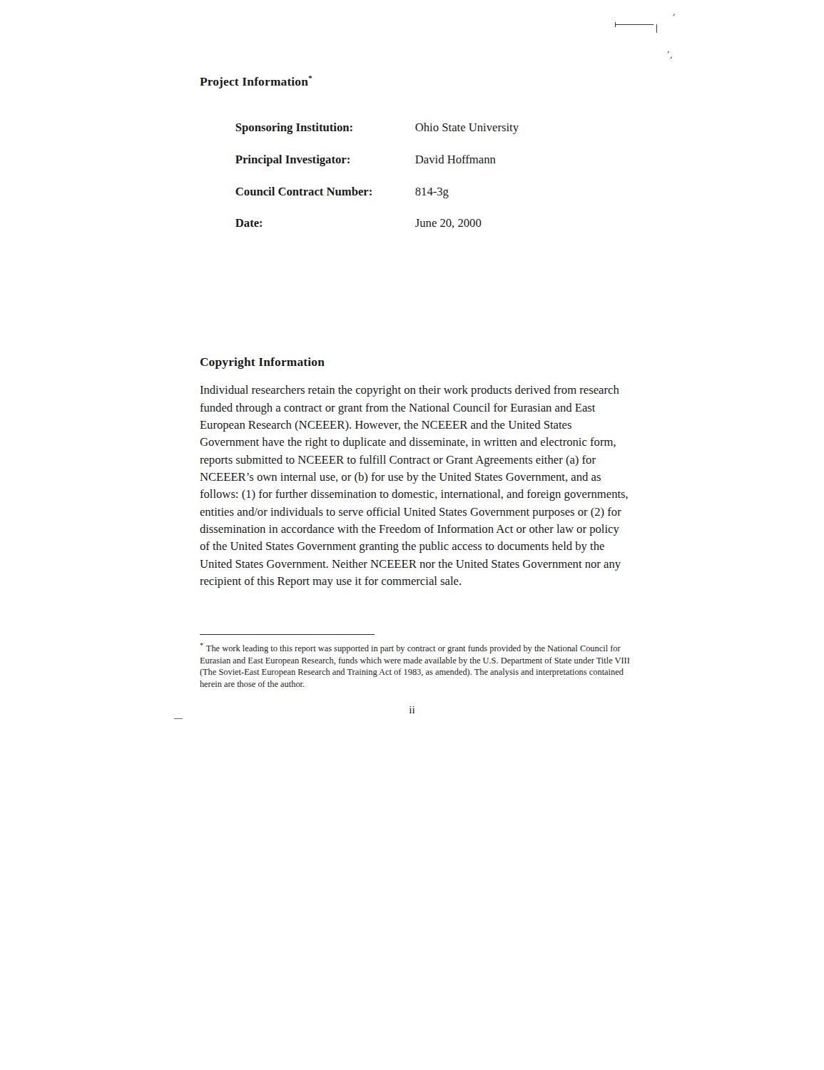′ ′ ′
Project Information*
| Sponsoring Institution: | Ohio State University |
| Principal Investigator: | David Hoffmann |
| Council Contract Number: | 814-3g |
| Date: | June 20, 2000 |
Copyright Information
Individual researchers retain the copyright on their work products derived from research funded through a contract or grant from the National Council for Eurasian and East European Research (NCEEER). However, the NCEEER and the United States Government have the right to duplicate and disseminate, in written and electronic form, reports submitted to NCEEER to fulfill Contract or Grant Agreements either (a) for NCEEER’s own internal use, or (b) for use by the United States Government, and as follows: (1) for further dissemination to domestic, international, and foreign governments, entities and/or individuals to serve official United States Government purposes or (2) for dissemination in accordance with the Freedom of Information Act or other law or policy of the United States Government granting the public access to documents held by the United States Government. Neither NCEEER nor the United States Government nor any recipient of this Report may use it for commercial sale.
* The work leading to this report was supported in part by contract or grant funds provided by the National Council for Eurasian and East European Research, funds which were made available by the U.S. Department of State under Title VIII (The Soviet-East European Research and Training Act of 1983, as amended). The analysis and interpretations contained herein are those of the author.
ii